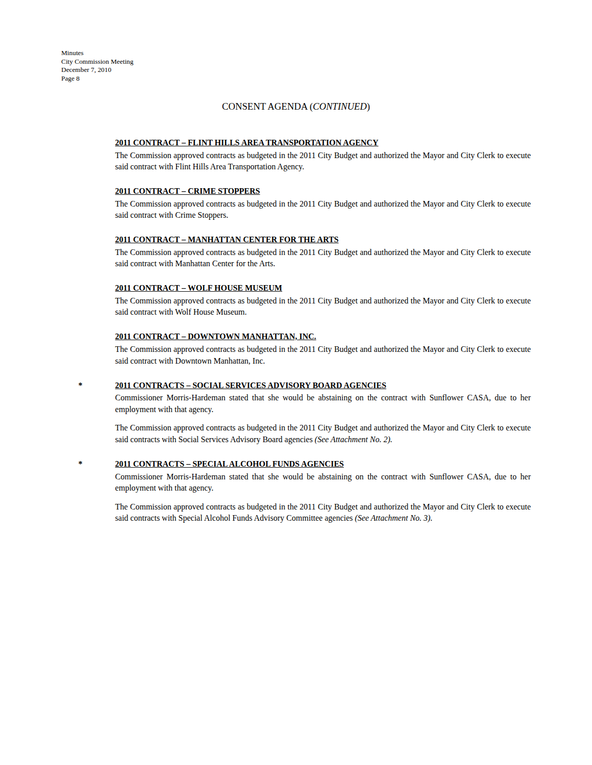Minutes
City Commission Meeting
December 7, 2010
Page 8
CONSENT AGENDA (CONTINUED)
2011 Contract – Flint Hills Area Transportation Agency
The Commission approved contracts as budgeted in the 2011 City Budget and authorized the Mayor and City Clerk to execute said contract with Flint Hills Area Transportation Agency.
2011 Contract – Crime Stoppers
The Commission approved contracts as budgeted in the 2011 City Budget and authorized the Mayor and City Clerk to execute said contract with Crime Stoppers.
2011 Contract – Manhattan Center for the Arts
The Commission approved contracts as budgeted in the 2011 City Budget and authorized the Mayor and City Clerk to execute said contract with Manhattan Center for the Arts.
2011 Contract – Wolf House Museum
The Commission approved contracts as budgeted in the 2011 City Budget and authorized the Mayor and City Clerk to execute said contract with Wolf House Museum.
2011 Contract – Downtown Manhattan, Inc.
The Commission approved contracts as budgeted in the 2011 City Budget and authorized the Mayor and City Clerk to execute said contract with Downtown Manhattan, Inc.
*
2011 Contracts – Social Services Advisory Board Agencies
Commissioner Morris-Hardeman stated that she would be abstaining on the contract with Sunflower CASA, due to her employment with that agency.
The Commission approved contracts as budgeted in the 2011 City Budget and authorized the Mayor and City Clerk to execute said contracts with Social Services Advisory Board agencies (See Attachment No. 2).
*
2011 Contracts – Special Alcohol Funds Agencies
Commissioner Morris-Hardeman stated that she would be abstaining on the contract with Sunflower CASA, due to her employment with that agency.
The Commission approved contracts as budgeted in the 2011 City Budget and authorized the Mayor and City Clerk to execute said contracts with Special Alcohol Funds Advisory Committee agencies (See Attachment No. 3).